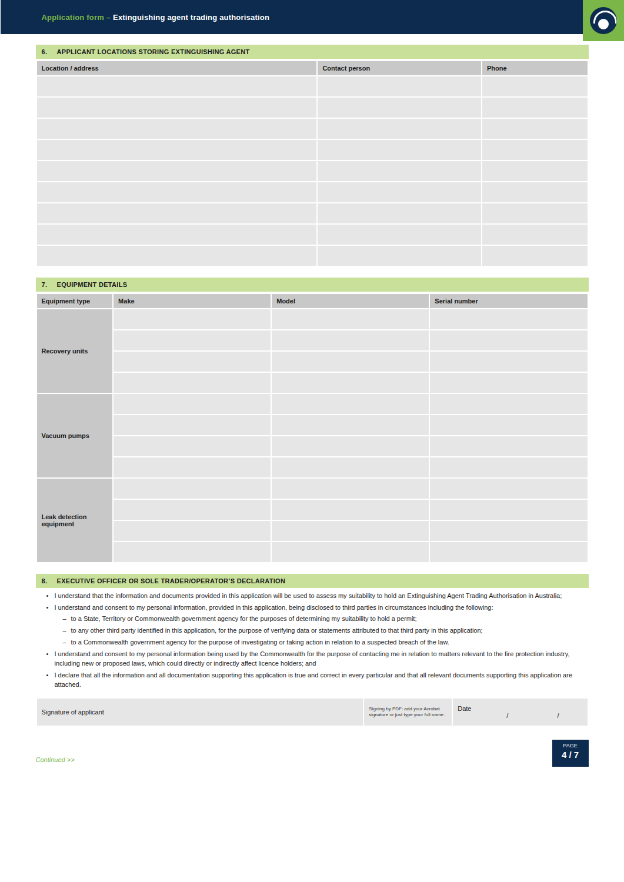Application form – Extinguishing agent trading authorisation
6. APPLICANT LOCATIONS STORING EXTINGUISHING AGENT
| Location / address | Contact person | Phone |
| --- | --- | --- |
7. EQUIPMENT DETAILS
| Equipment type | Make | Model | Serial number |
| --- | --- | --- | --- |
| Recovery units | | | |
| Vacuum pumps | | | |
| Leak detection equipment | | | |
8. EXECUTIVE OFFICER OR SOLE TRADER/OPERATOR’S DECLARATION
I understand that the information and documents provided in this application will be used to assess my suitability to hold an Extinguishing Agent Trading Authorisation in Australia;
I understand and consent to my personal information, provided in this application, being disclosed to third parties in circumstances including the following:
to a State, Territory or Commonwealth government agency for the purposes of determining my suitability to hold a permit;
to any other third party identified in this application, for the purpose of verifying data or statements attributed to that third party in this application;
to a Commonwealth government agency for the purpose of investigating or taking action in relation to a suspected breach of the law.
I understand and consent to my personal information being used by the Commonwealth for the purpose of contacting me in relation to matters relevant to the fire protection industry, including new or proposed laws, which could directly or indirectly affect licence holders; and
I declare that all the information and all documentation supporting this application is true and correct in every particular and that all relevant documents supporting this application are attached.
| Signature of applicant | Signing by PDF: add your Acrobat signature or just type your full name. | Date / / |
Continued >>
PAGE4 / 7